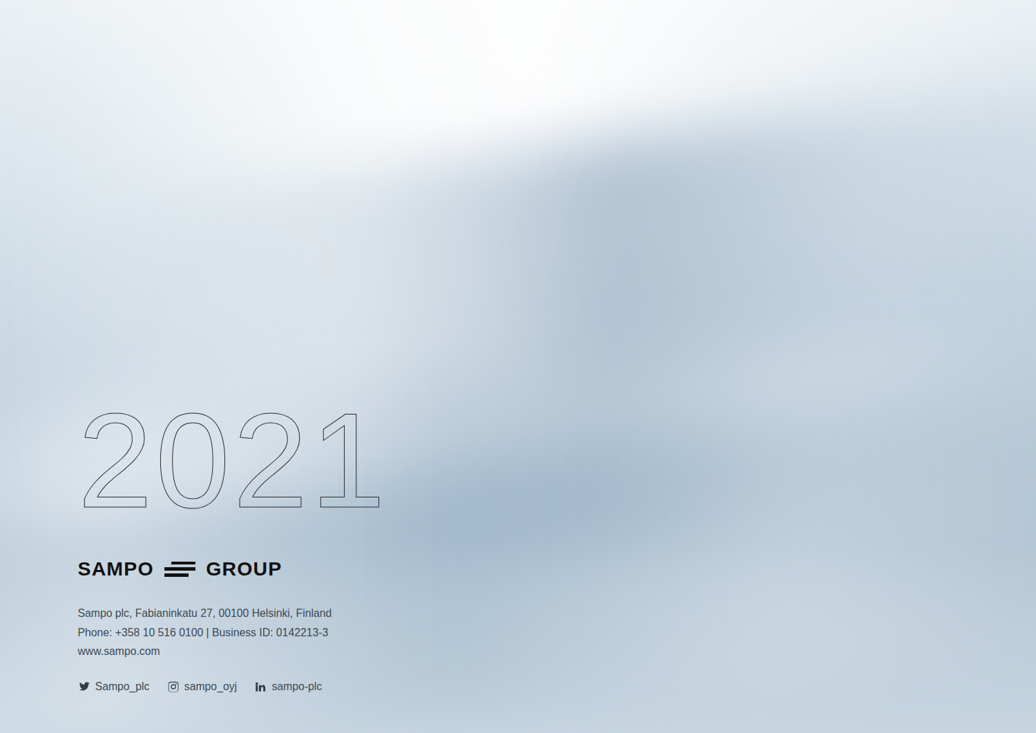2021
SAMPO GROUP
Sampo plc, Fabianinkatu 27, 00100 Helsinki, Finland
Phone: +358 10 516 0100 | Business ID: 0142213-3
www.sampo.com Sampo_plc sampo_oyj sampo-plc